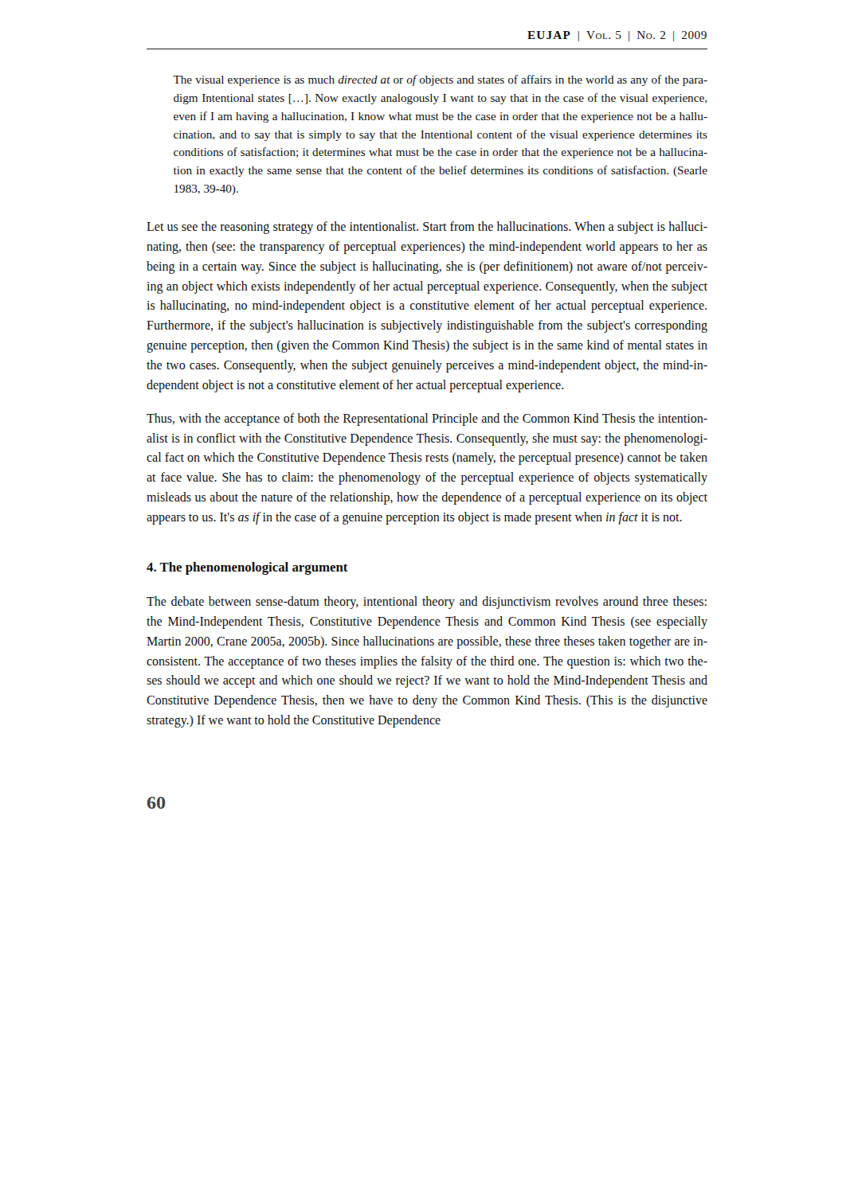EUJAP|Vol. 5|No. 2|2009
The visual experience is as much directed at or of objects and states of affairs in the world as any of the paradigm Intentional states […]. Now exactly analogously I want to say that in the case of the visual experience, even if I am having a hallucination, I know what must be the case in order that the experience not be a hallucination, and to say that is simply to say that the Intentional content of the visual experience determines its conditions of satisfaction; it determines what must be the case in order that the experience not be a hallucination in exactly the same sense that the content of the belief determines its conditions of satisfaction. (Searle 1983, 39-40).
Let us see the reasoning strategy of the intentionalist. Start from the hallucinations. When a subject is hallucinating, then (see: the transparency of perceptual experiences) the mind-independent world appears to her as being in a certain way. Since the subject is hallucinating, she is (per definitionem) not aware of/not perceiving an object which exists independently of her actual perceptual experience. Consequently, when the subject is hallucinating, no mind-independent object is a constitutive element of her actual perceptual experience. Furthermore, if the subject's hallucination is subjectively indistinguishable from the subject's corresponding genuine perception, then (given the Common Kind Thesis) the subject is in the same kind of mental states in the two cases. Consequently, when the subject genuinely perceives a mind-independent object, the mind-independent object is not a constitutive element of her actual perceptual experience.
Thus, with the acceptance of both the Representational Principle and the Common Kind Thesis the intentionalist is in conflict with the Constitutive Dependence Thesis. Consequently, she must say: the phenomenological fact on which the Constitutive Dependence Thesis rests (namely, the perceptual presence) cannot be taken at face value. She has to claim: the phenomenology of the perceptual experience of objects systematically misleads us about the nature of the relationship, how the dependence of a perceptual experience on its object appears to us. It's as if in the case of a genuine perception its object is made present when in fact it is not.
4. The phenomenological argument
The debate between sense-datum theory, intentional theory and disjunctivism revolves around three theses: the Mind-Independent Thesis, Constitutive Dependence Thesis and Common Kind Thesis (see especially Martin 2000, Crane 2005a, 2005b). Since hallucinations are possible, these three theses taken together are inconsistent. The acceptance of two theses implies the falsity of the third one. The question is: which two theses should we accept and which one should we reject? If we want to hold the Mind-Independent Thesis and Constitutive Dependence Thesis, then we have to deny the Common Kind Thesis. (This is the disjunctive strategy.) If we want to hold the Constitutive Dependence
60